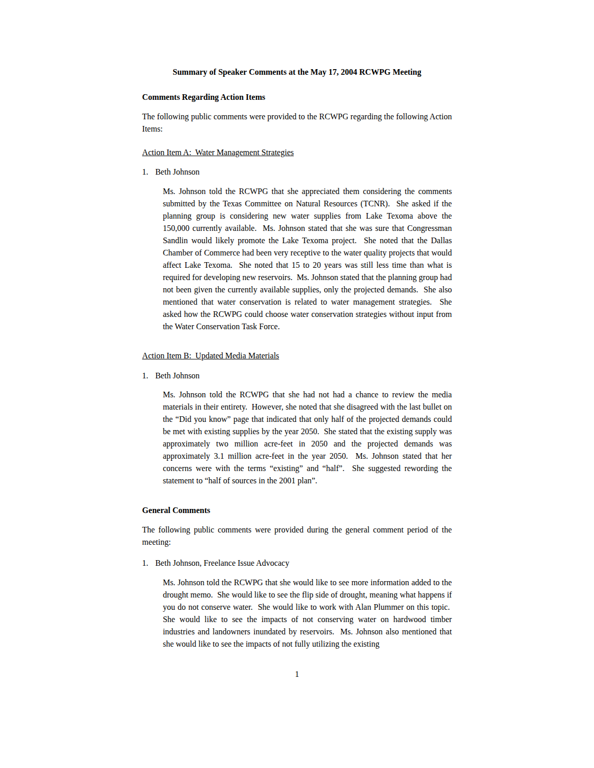Summary of Speaker Comments at the May 17, 2004 RCWPG Meeting
Comments Regarding Action Items
The following public comments were provided to the RCWPG regarding the following Action Items:
Action Item A: Water Management Strategies
1. Beth Johnson
Ms. Johnson told the RCWPG that she appreciated them considering the comments submitted by the Texas Committee on Natural Resources (TCNR). She asked if the planning group is considering new water supplies from Lake Texoma above the 150,000 currently available. Ms. Johnson stated that she was sure that Congressman Sandlin would likely promote the Lake Texoma project. She noted that the Dallas Chamber of Commerce had been very receptive to the water quality projects that would affect Lake Texoma. She noted that 15 to 20 years was still less time than what is required for developing new reservoirs. Ms. Johnson stated that the planning group had not been given the currently available supplies, only the projected demands. She also mentioned that water conservation is related to water management strategies. She asked how the RCWPG could choose water conservation strategies without input from the Water Conservation Task Force.
Action Item B: Updated Media Materials
1. Beth Johnson
Ms. Johnson told the RCWPG that she had not had a chance to review the media materials in their entirety. However, she noted that she disagreed with the last bullet on the “Did you know” page that indicated that only half of the projected demands could be met with existing supplies by the year 2050. She stated that the existing supply was approximately two million acre-feet in 2050 and the projected demands was approximately 3.1 million acre-feet in the year 2050. Ms. Johnson stated that her concerns were with the terms “existing” and “half”. She suggested rewording the statement to “half of sources in the 2001 plan”.
General Comments
The following public comments were provided during the general comment period of the meeting:
1. Beth Johnson, Freelance Issue Advocacy
Ms. Johnson told the RCWPG that she would like to see more information added to the drought memo. She would like to see the flip side of drought, meaning what happens if you do not conserve water. She would like to work with Alan Plummer on this topic. She would like to see the impacts of not conserving water on hardwood timber industries and landowners inundated by reservoirs. Ms. Johnson also mentioned that she would like to see the impacts of not fully utilizing the existing
1